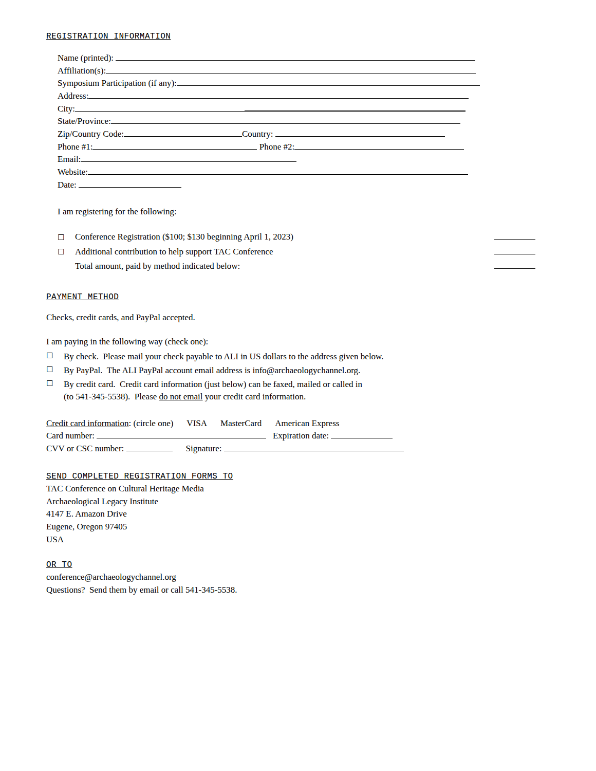REGISTRATION INFORMATION
Name (printed):
Affiliation(s):
Symposium Participation (if any):
Address:
City:
State/Province:
Zip/Country Code: Country:
Phone #1: Phone #2:
Email:
Website:
Date:
I am registering for the following:
| ☐ | Conference Registration ($100; $130 beginning April 1, 2023) | |
| ☐ | Additional contribution to help support TAC Conference | |
| | Total amount, paid by method indicated below: | |
PAYMENT METHOD
Checks, credit cards, and PayPal accepted.
I am paying in the following way (check one):
| ☐ | By check. Please mail your check payable to ALI in US dollars to the address given below. |
| ☐ | By PayPal. The ALI PayPal account email address is info@archaeologychannel.org. |
| ☐ | By credit card. Credit card information (just below) can be faxed, mailed or called in (to 541-345-5538). Please do not email your credit card information. |
Credit card information: (circle one) VISA MasterCard American Express
Card number: Expiration date:
CVV or CSC number: Signature:
SEND COMPLETED REGISTRATION FORMS TO
TAC Conference on Cultural Heritage Media
Archaeological Legacy Institute
4147 E. Amazon Drive
Eugene, Oregon 97405
USA
OR TO
conference@archaeologychannel.org
Questions? Send them by email or call 541-345-5538.